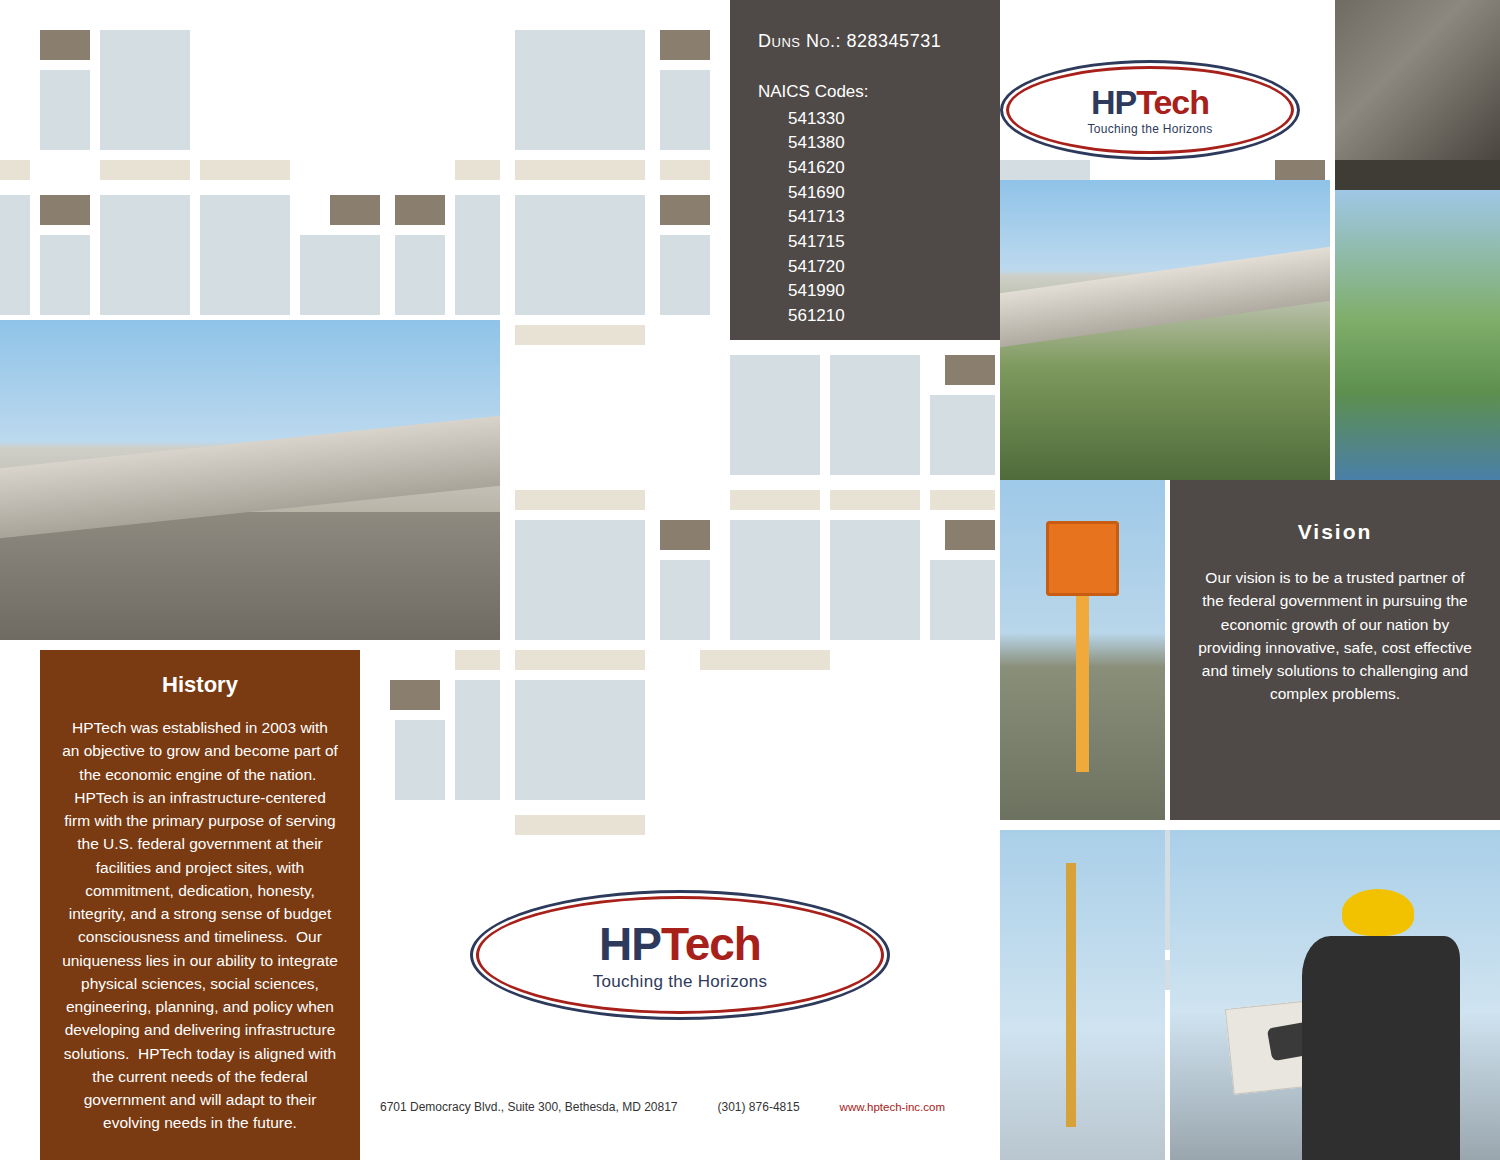Highway overpass bridges
Elevated highway viaduct over grass
Underside of concrete bridge girders
Bridge over water with grassy bank
Orange surveying level on yellow tripod
Construction crane against sky
Construction crane boom
Engineer in hard hat reviewing plans
Duns No.: 828345731
NAICS Codes:
541330
541380
541620
541690
541713
541715
541720
541990
561210
HPTech
Touching the Horizons
Vision
Our vision is to be a trusted partner of the federal government in pursuing the economic growth of our nation by providing innovative, safe, cost effective and timely solutions to challenging and complex problems.
History
HPTech was established in 2003 with an objective to grow and become part of the economic engine of the nation. HPTech is an infrastructure-centered firm with the primary purpose of serving the U.S. federal government at their facilities and project sites, with commitment, dedication, honesty, integrity, and a strong sense of budget consciousness and timeliness. Our uniqueness lies in our ability to integrate physical sciences, social sciences, engineering, planning, and policy when developing and delivering infrastructure solutions. HPTech today is aligned with the current needs of the federal government and will adapt to their evolving needs in the future.
HPTech
Touching the Horizons
6701 Democracy Blvd., Suite 300, Bethesda, MD 20817 (301) 876-4815 www.hptech-inc.com